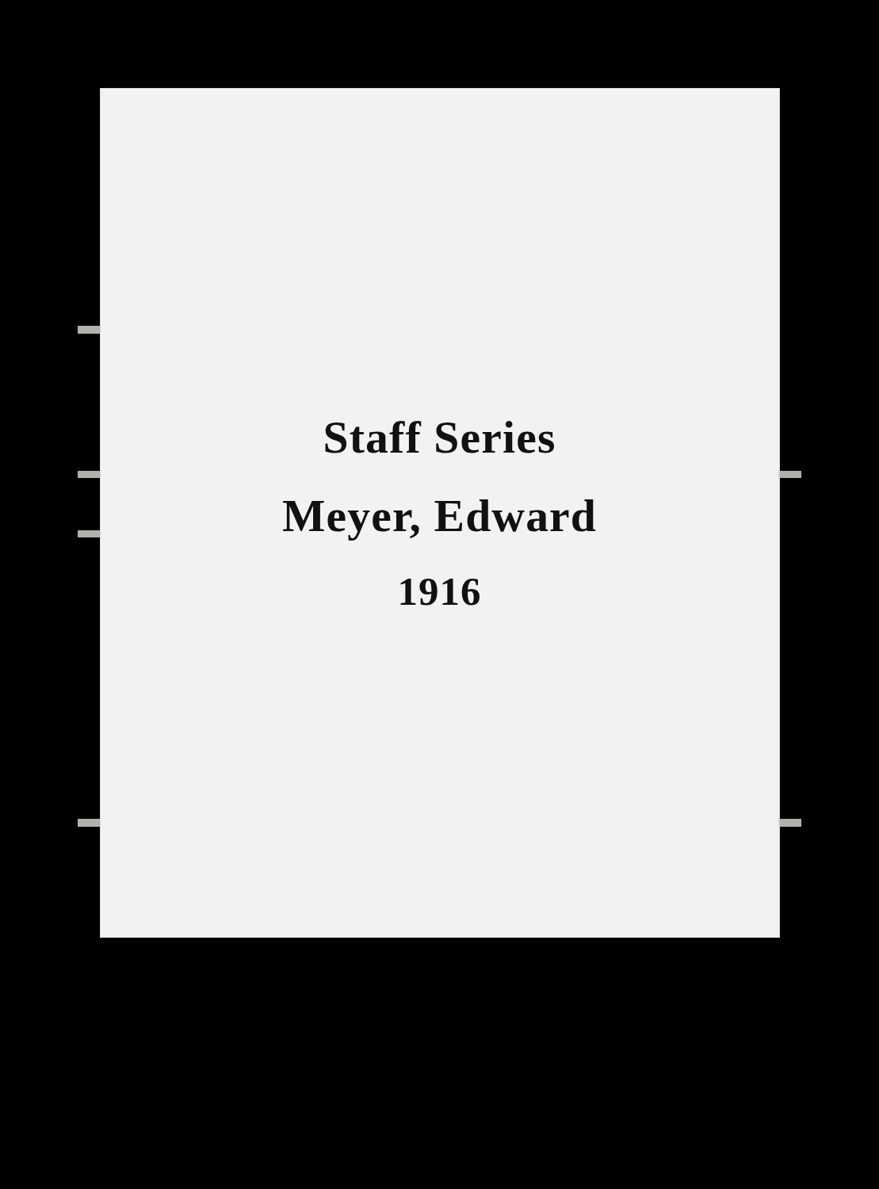Staff Series
Meyer, Edward
1916